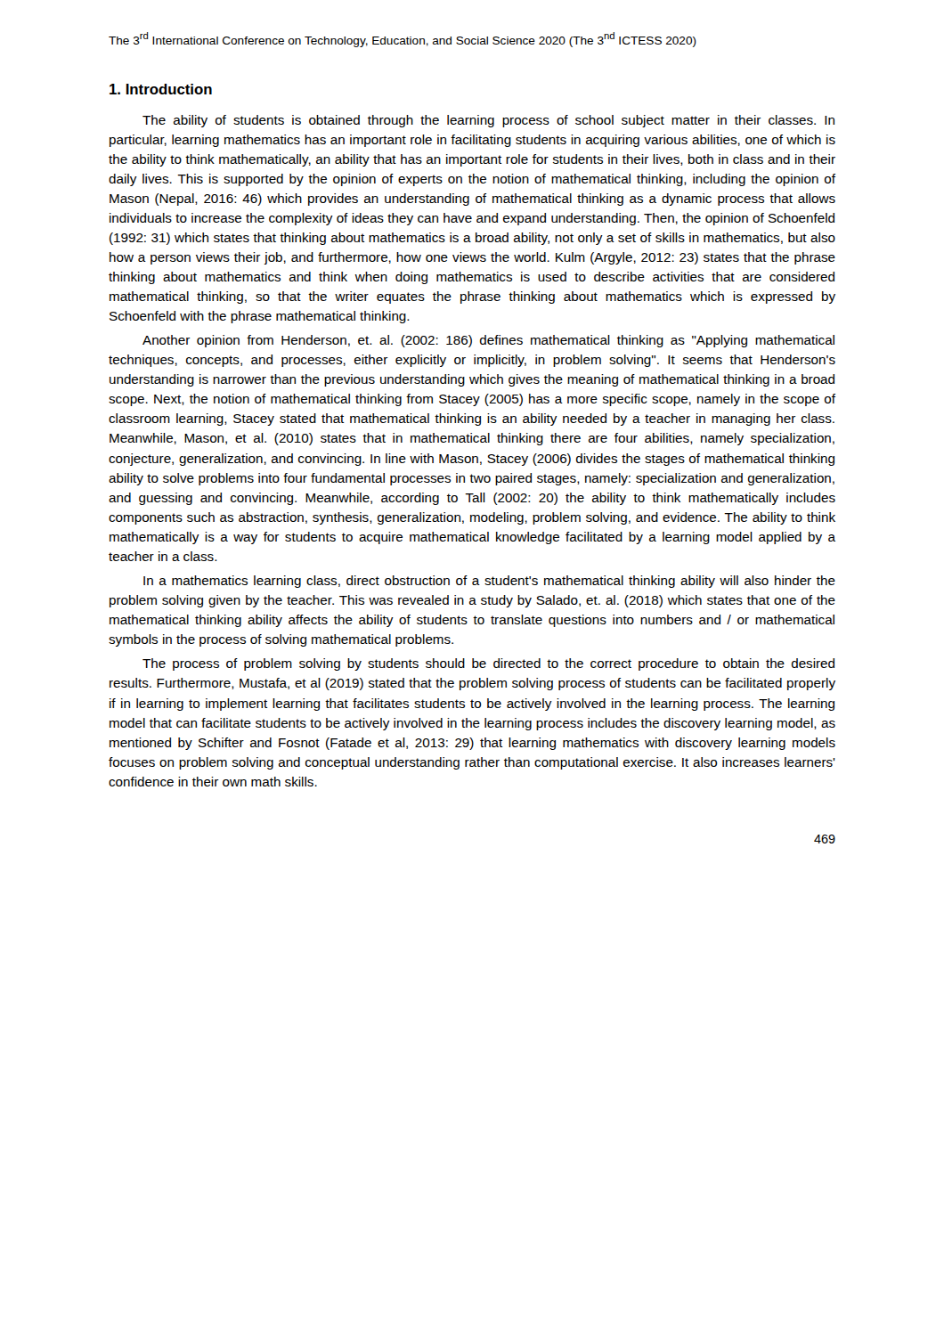The 3rd International Conference on Technology, Education, and Social Science 2020 (The 3nd ICTESS 2020)
1. Introduction
The ability of students is obtained through the learning process of school subject matter in their classes. In particular, learning mathematics has an important role in facilitating students in acquiring various abilities, one of which is the ability to think mathematically, an ability that has an important role for students in their lives, both in class and in their daily lives. This is supported by the opinion of experts on the notion of mathematical thinking, including the opinion of Mason (Nepal, 2016: 46) which provides an understanding of mathematical thinking as a dynamic process that allows individuals to increase the complexity of ideas they can have and expand understanding. Then, the opinion of Schoenfeld (1992: 31) which states that thinking about mathematics is a broad ability, not only a set of skills in mathematics, but also how a person views their job, and furthermore, how one views the world. Kulm (Argyle, 2012: 23) states that the phrase thinking about mathematics and think when doing mathematics is used to describe activities that are considered mathematical thinking, so that the writer equates the phrase thinking about mathematics which is expressed by Schoenfeld with the phrase mathematical thinking.
Another opinion from Henderson, et. al. (2002: 186) defines mathematical thinking as "Applying mathematical techniques, concepts, and processes, either explicitly or implicitly, in problem solving". It seems that Henderson's understanding is narrower than the previous understanding which gives the meaning of mathematical thinking in a broad scope. Next, the notion of mathematical thinking from Stacey (2005) has a more specific scope, namely in the scope of classroom learning, Stacey stated that mathematical thinking is an ability needed by a teacher in managing her class. Meanwhile, Mason, et al. (2010) states that in mathematical thinking there are four abilities, namely specialization, conjecture, generalization, and convincing. In line with Mason, Stacey (2006) divides the stages of mathematical thinking ability to solve problems into four fundamental processes in two paired stages, namely: specialization and generalization, and guessing and convincing. Meanwhile, according to Tall (2002: 20) the ability to think mathematically includes components such as abstraction, synthesis, generalization, modeling, problem solving, and evidence. The ability to think mathematically is a way for students to acquire mathematical knowledge facilitated by a learning model applied by a teacher in a class.
In a mathematics learning class, direct obstruction of a student's mathematical thinking ability will also hinder the problem solving given by the teacher. This was revealed in a study by Salado, et. al. (2018) which states that one of the mathematical thinking ability affects the ability of students to translate questions into numbers and / or mathematical symbols in the process of solving mathematical problems.
The process of problem solving by students should be directed to the correct procedure to obtain the desired results. Furthermore, Mustafa, et al (2019) stated that the problem solving process of students can be facilitated properly if in learning to implement learning that facilitates students to be actively involved in the learning process. The learning model that can facilitate students to be actively involved in the learning process includes the discovery learning model, as mentioned by Schifter and Fosnot (Fatade et al, 2013: 29) that learning mathematics with discovery learning models focuses on problem solving and conceptual understanding rather than computational exercise. It also increases learners' confidence in their own math skills.
469